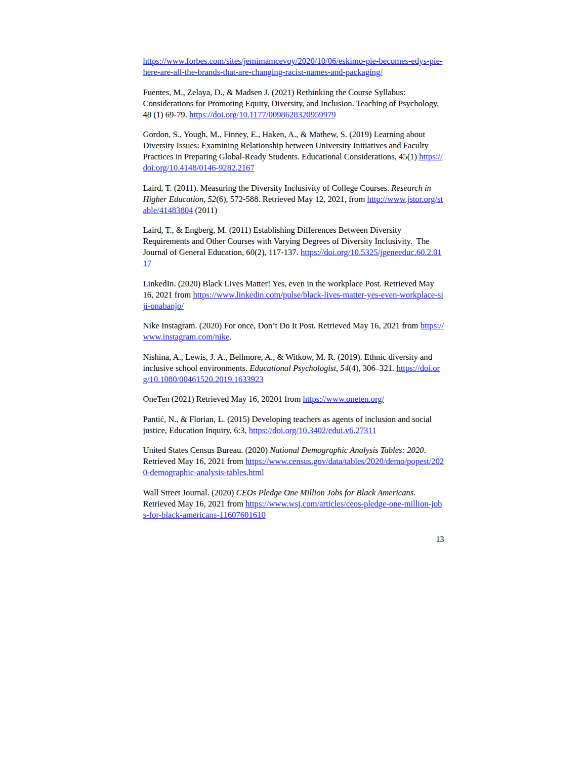https://www.forbes.com/sites/jemimamcevoy/2020/10/06/eskimo-pie-becomes-edys-pie-here-are-all-the-brands-that-are-changing-racist-names-and-packaging/
Fuentes, M., Zelaya, D., & Madsen J. (2021) Rethinking the Course Syllabus: Considerations for Promoting Equity, Diversity, and Inclusion. Teaching of Psychology, 48 (1) 69-79. https://doi.org/10.1177/0098628320959979
Gordon, S., Yough, M., Finney, E., Haken, A., & Mathew, S. (2019) Learning about Diversity Issues: Examining Relationship between University Initiatives and Faculty Practices in Preparing Global-Ready Students. Educational Considerations, 45(1) https://doi.org/10.4148/0146-9282.2167
Laird, T. (2011). Measuring the Diversity Inclusivity of College Courses. Research in Higher Education, 52(6), 572-588. Retrieved May 12, 2021, from http://www.jstor.org/stable/41483804 (2011)
Laird, T., & Engberg, M. (2011) Establishing Differences Between Diversity Requirements and Other Courses with Varying Degrees of Diversity Inclusivity. The Journal of General Education, 60(2), 117-137. https://doi.org/10.5325/jgeneeduc.60.2.0117
LinkedIn. (2020) Black Lives Matter! Yes, even in the workplace Post. Retrieved May 16, 2021 from https://www.linkedin.com/pulse/black-lives-matter-yes-even-workplace-siji-onabanjo/
Nike Instagram. (2020) For once, Don’t Do It Post. Retrieved May 16, 2021 from https://www.instagram.com/nike.
Nishina, A., Lewis, J. A., Bellmore, A., & Witkow, M. R. (2019). Ethnic diversity and inclusive school environments. Educational Psychologist, 54(4), 306–321. https://doi.org/10.1080/00461520.2019.1633923
OneTen (2021) Retrieved May 16, 20201 from https://www.oneten.org/
Pantić, N., & Florian, L. (2015) Developing teachers as agents of inclusion and social justice, Education Inquiry, 6:3, https://doi.org/10.3402/edui.v6.27311
United States Census Bureau. (2020) National Demographic Analysis Tables: 2020. Retrieved May 16, 2021 from https://www.census.gov/data/tables/2020/demo/popest/2020-demographic-analysis-tables.html
Wall Street Journal. (2020) CEOs Pledge One Million Jobs for Black Americans. Retrieved May 16, 2021 from https://www.wsj.com/articles/ceos-pledge-one-million-jobs-for-black-americans-11607601610
13